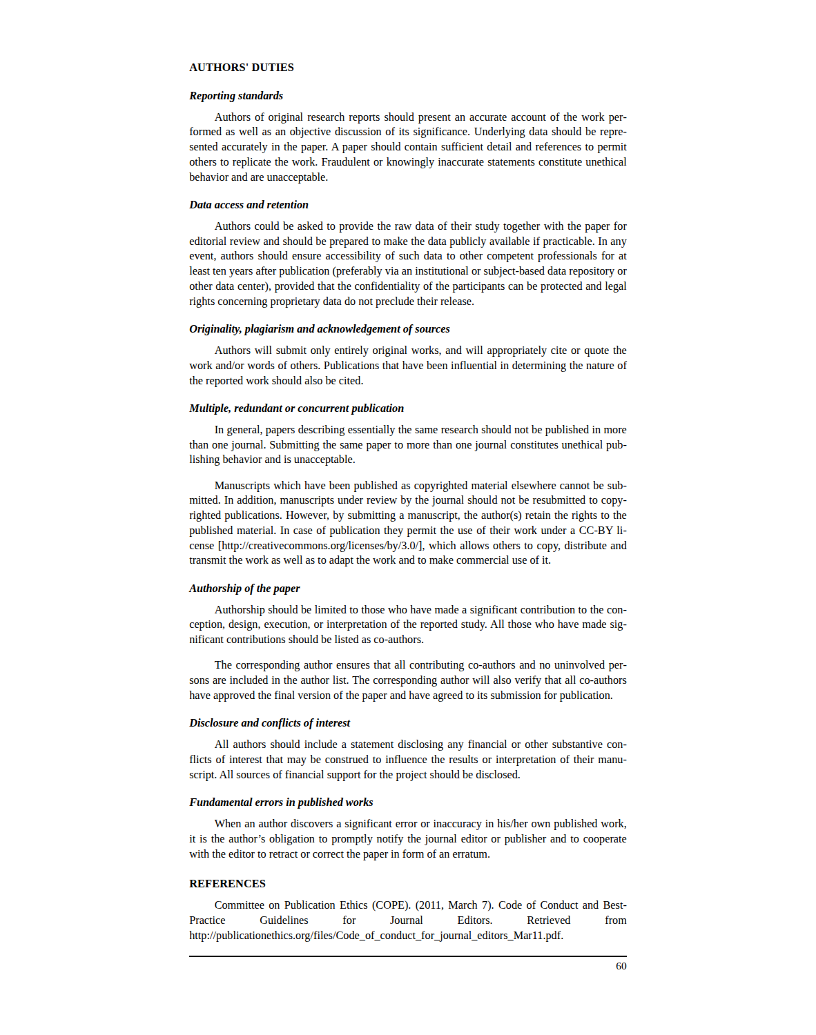AUTHORS' DUTIES
Reporting standards
Authors of original research reports should present an accurate account of the work performed as well as an objective discussion of its significance. Underlying data should be represented accurately in the paper. A paper should contain sufficient detail and references to permit others to replicate the work. Fraudulent or knowingly inaccurate statements constitute unethical behavior and are unacceptable.
Data access and retention
Authors could be asked to provide the raw data of their study together with the paper for editorial review and should be prepared to make the data publicly available if practicable. In any event, authors should ensure accessibility of such data to other competent professionals for at least ten years after publication (preferably via an institutional or subject-based data repository or other data center), provided that the confidentiality of the participants can be protected and legal rights concerning proprietary data do not preclude their release.
Originality, plagiarism and acknowledgement of sources
Authors will submit only entirely original works, and will appropriately cite or quote the work and/or words of others. Publications that have been influential in determining the nature of the reported work should also be cited.
Multiple, redundant or concurrent publication
In general, papers describing essentially the same research should not be published in more than one journal. Submitting the same paper to more than one journal constitutes unethical publishing behavior and is unacceptable.
Manuscripts which have been published as copyrighted material elsewhere cannot be submitted. In addition, manuscripts under review by the journal should not be resubmitted to copyrighted publications. However, by submitting a manuscript, the author(s) retain the rights to the published material. In case of publication they permit the use of their work under a CC-BY license [http://creativecommons.org/licenses/by/3.0/], which allows others to copy, distribute and transmit the work as well as to adapt the work and to make commercial use of it.
Authorship of the paper
Authorship should be limited to those who have made a significant contribution to the conception, design, execution, or interpretation of the reported study. All those who have made significant contributions should be listed as co-authors.
The corresponding author ensures that all contributing co-authors and no uninvolved persons are included in the author list. The corresponding author will also verify that all co-authors have approved the final version of the paper and have agreed to its submission for publication.
Disclosure and conflicts of interest
All authors should include a statement disclosing any financial or other substantive conflicts of interest that may be construed to influence the results or interpretation of their manuscript. All sources of financial support for the project should be disclosed.
Fundamental errors in published works
When an author discovers a significant error or inaccuracy in his/her own published work, it is the author’s obligation to promptly notify the journal editor or publisher and to cooperate with the editor to retract or correct the paper in form of an erratum.
REFERENCES
Committee on Publication Ethics (COPE). (2011, March 7). Code of Conduct and Best-Practice Guidelines for Journal Editors. Retrieved from http://publicationethics.org/files/Code_of_conduct_for_journal_editors_Mar11.pdf.
60